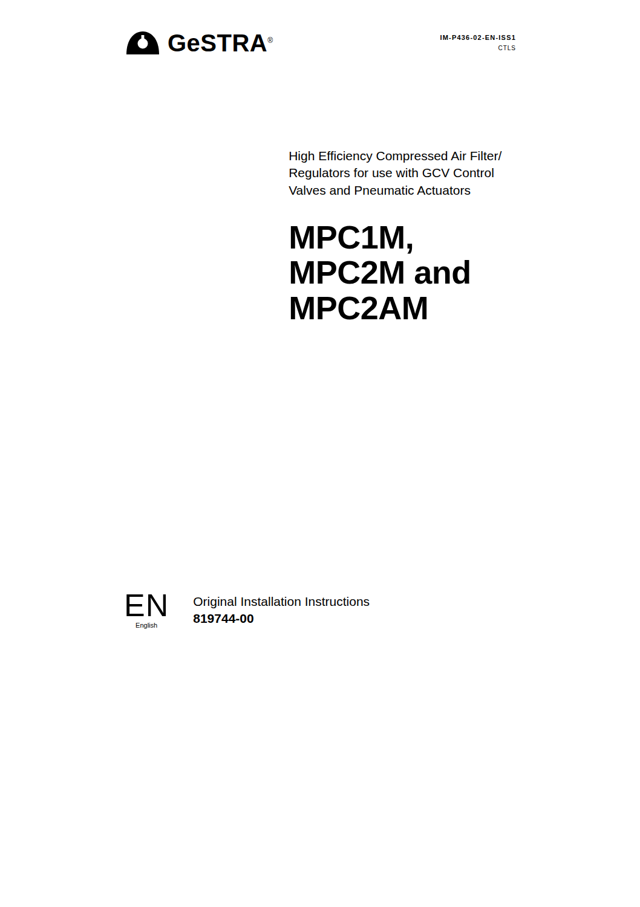GeSTRA®
IM-P436-02-EN-ISS1
CTLS
High Efficiency Compressed Air Filter/
Regulators for use with GCV Control
Valves and Pneumatic Actuators
MPC1M,
MPC2M and
MPC2AM
EN English
Original Installation Instructions
819744-00